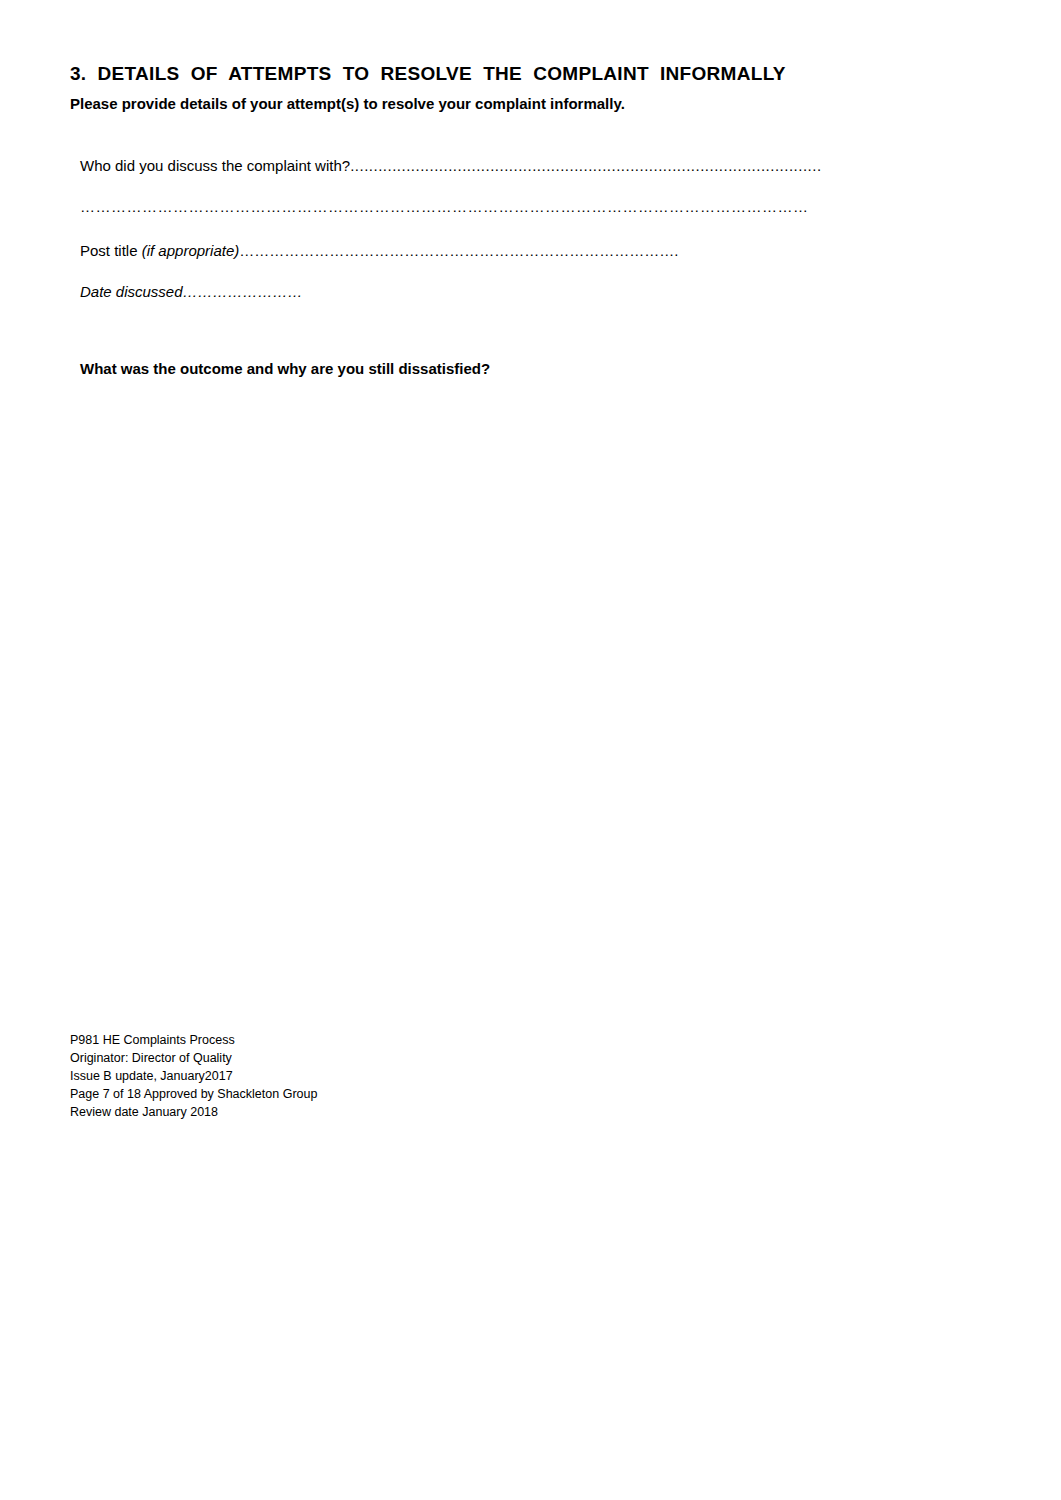3. DETAILS OF ATTEMPTS TO RESOLVE THE COMPLAINT INFORMALLY
Please provide details of your attempt(s) to resolve your complaint informally.
Who did you discuss the complaint with?.....................................................................................................
……………………………………………………………………………………………………………………………
Post title (if appropriate)…………………………………………………………………………….
Date discussed……………………
What was the outcome and why are you still dissatisfied?
P981 HE Complaints Process
Originator: Director of Quality
Issue B update, January2017
Page 7 of 18 Approved by Shackleton Group
Review date January 2018